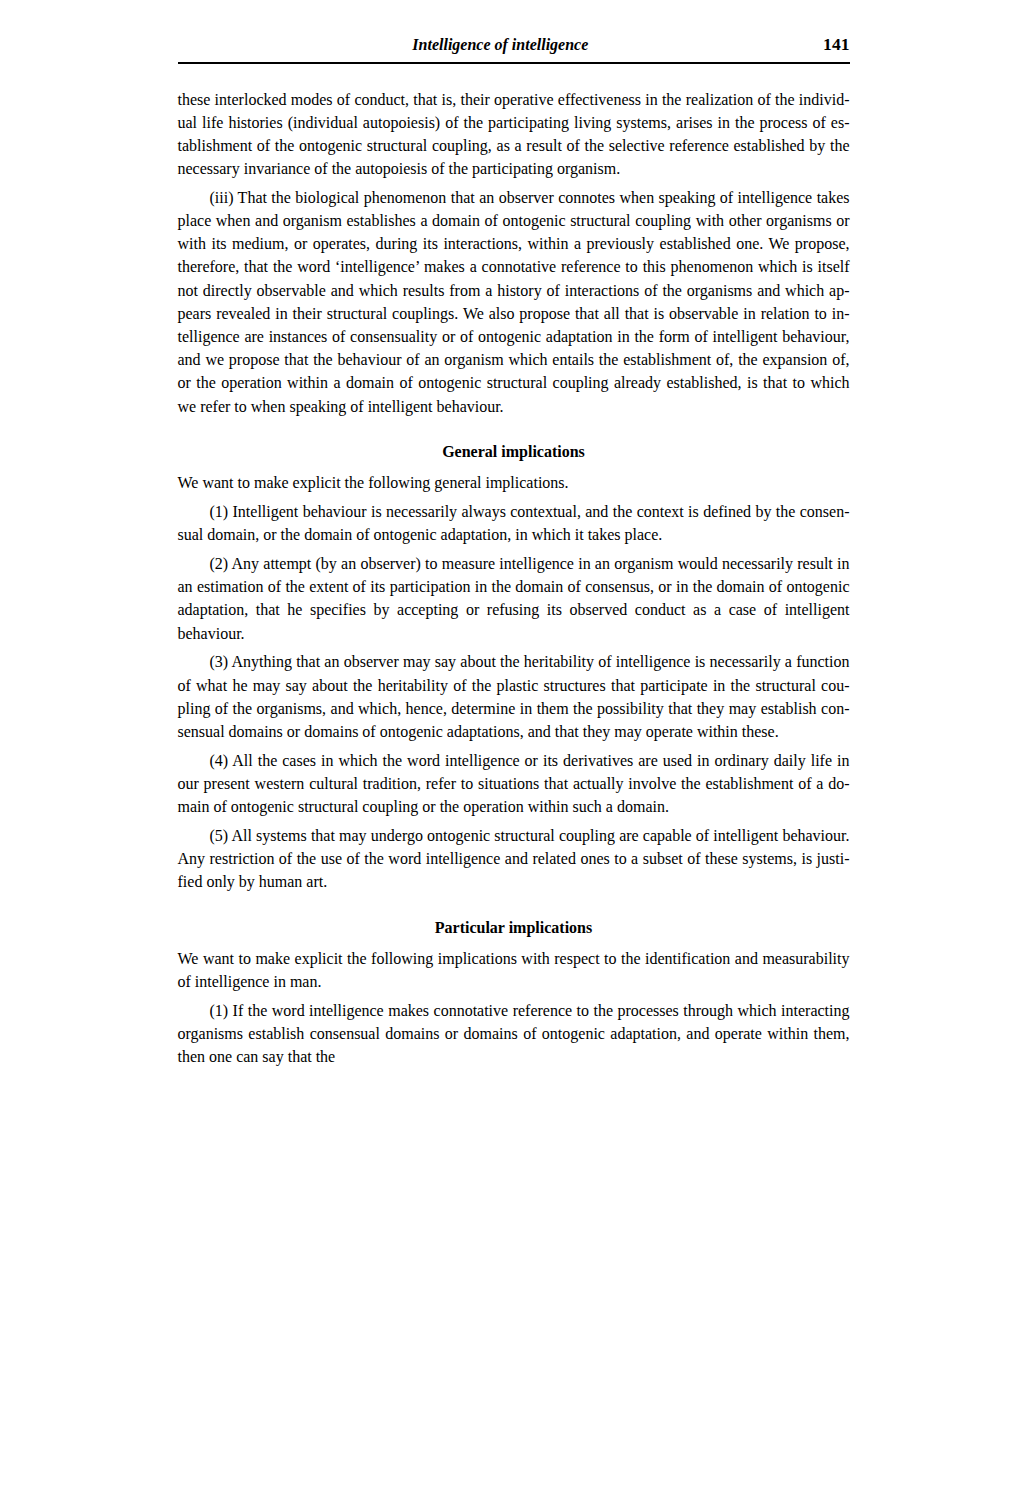Intelligence of intelligence 141
these interlocked modes of conduct, that is, their operative effectiveness in the realization of the individual life histories (individual autopoiesis) of the participating living systems, arises in the process of establishment of the ontogenic structural coupling, as a result of the selective reference established by the necessary invariance of the autopoiesis of the participating organism.
(iii) That the biological phenomenon that an observer connotes when speaking of intelligence takes place when and organism establishes a domain of ontogenic structural coupling with other organisms or with its medium, or operates, during its interactions, within a previously established one. We propose, therefore, that the word ‘intelligence’ makes a connotative reference to this phenomenon which is itself not directly observable and which results from a history of interactions of the organisms and which appears revealed in their structural couplings. We also propose that all that is observable in relation to intelligence are instances of consensuality or of ontogenic adaptation in the form of intelligent behaviour, and we propose that the behaviour of an organism which entails the establishment of, the expansion of, or the operation within a domain of ontogenic structural coupling already established, is that to which we refer to when speaking of intelligent behaviour.
General implications
We want to make explicit the following general implications.
(1) Intelligent behaviour is necessarily always contextual, and the context is defined by the consensual domain, or the domain of ontogenic adaptation, in which it takes place.
(2) Any attempt (by an observer) to measure intelligence in an organism would necessarily result in an estimation of the extent of its participation in the domain of consensus, or in the domain of ontogenic adaptation, that he specifies by accepting or refusing its observed conduct as a case of intelligent behaviour.
(3) Anything that an observer may say about the heritability of intelligence is necessarily a function of what he may say about the heritability of the plastic structures that participate in the structural coupling of the organisms, and which, hence, determine in them the possibility that they may establish consensual domains or domains of ontogenic adaptations, and that they may operate within these.
(4) All the cases in which the word intelligence or its derivatives are used in ordinary daily life in our present western cultural tradition, refer to situations that actually involve the establishment of a domain of ontogenic structural coupling or the operation within such a domain.
(5) All systems that may undergo ontogenic structural coupling are capable of intelligent behaviour. Any restriction of the use of the word intelligence and related ones to a subset of these systems, is justified only by human art.
Particular implications
We want to make explicit the following implications with respect to the identification and measurability of intelligence in man.
(1) If the word intelligence makes connotative reference to the processes through which interacting organisms establish consensual domains or domains of ontogenic adaptation, and operate within them, then one can say that the